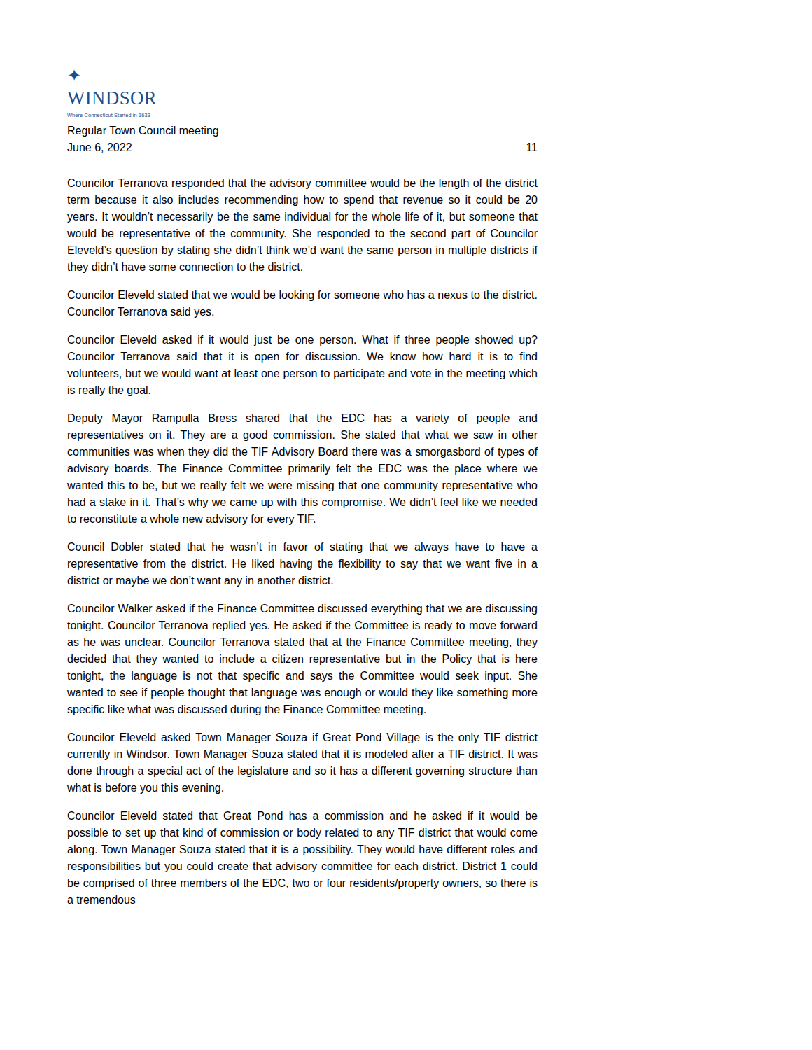✦
WINDSOR
Where Connecticut Started in 1633
Regular Town Council meeting
June 6, 2022 11
Councilor Terranova responded that the advisory committee would be the length of the district term because it also includes recommending how to spend that revenue so it could be 20 years. It wouldn’t necessarily be the same individual for the whole life of it, but someone that would be representative of the community. She responded to the second part of Councilor Eleveld’s question by stating she didn’t think we’d want the same person in multiple districts if they didn’t have some connection to the district.
Councilor Eleveld stated that we would be looking for someone who has a nexus to the district. Councilor Terranova said yes.
Councilor Eleveld asked if it would just be one person. What if three people showed up? Councilor Terranova said that it is open for discussion. We know how hard it is to find volunteers, but we would want at least one person to participate and vote in the meeting which is really the goal.
Deputy Mayor Rampulla Bress shared that the EDC has a variety of people and representatives on it. They are a good commission. She stated that what we saw in other communities was when they did the TIF Advisory Board there was a smorgasbord of types of advisory boards. The Finance Committee primarily felt the EDC was the place where we wanted this to be, but we really felt we were missing that one community representative who had a stake in it. That’s why we came up with this compromise. We didn’t feel like we needed to reconstitute a whole new advisory for every TIF.
Council Dobler stated that he wasn’t in favor of stating that we always have to have a representative from the district. He liked having the flexibility to say that we want five in a district or maybe we don’t want any in another district.
Councilor Walker asked if the Finance Committee discussed everything that we are discussing tonight. Councilor Terranova replied yes. He asked if the Committee is ready to move forward as he was unclear. Councilor Terranova stated that at the Finance Committee meeting, they decided that they wanted to include a citizen representative but in the Policy that is here tonight, the language is not that specific and says the Committee would seek input. She wanted to see if people thought that language was enough or would they like something more specific like what was discussed during the Finance Committee meeting.
Councilor Eleveld asked Town Manager Souza if Great Pond Village is the only TIF district currently in Windsor. Town Manager Souza stated that it is modeled after a TIF district. It was done through a special act of the legislature and so it has a different governing structure than what is before you this evening.
Councilor Eleveld stated that Great Pond has a commission and he asked if it would be possible to set up that kind of commission or body related to any TIF district that would come along. Town Manager Souza stated that it is a possibility. They would have different roles and responsibilities but you could create that advisory committee for each district. District 1 could be comprised of three members of the EDC, two or four residents/property owners, so there is a tremendous